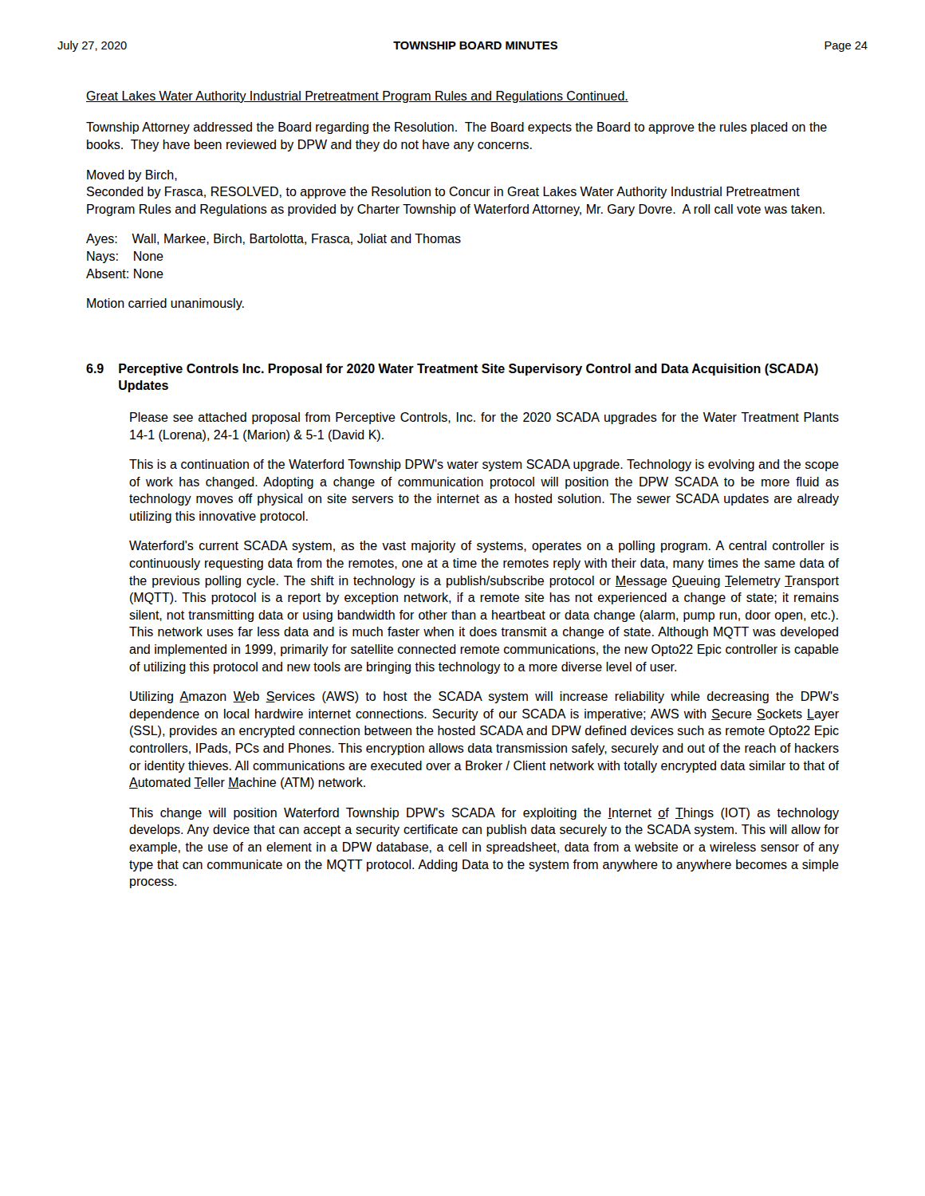July 27, 2020 TOWNSHIP BOARD MINUTES Page 24
Great Lakes Water Authority Industrial Pretreatment Program Rules and Regulations Continued.
Township Attorney addressed the Board regarding the Resolution. The Board expects the Board to approve the rules placed on the books. They have been reviewed by DPW and they do not have any concerns.
Moved by Birch,
Seconded by Frasca, RESOLVED, to approve the Resolution to Concur in Great Lakes Water Authority Industrial Pretreatment Program Rules and Regulations as provided by Charter Township of Waterford Attorney, Mr. Gary Dovre. A roll call vote was taken.
Ayes: Wall, Markee, Birch, Bartolotta, Frasca, Joliat and Thomas
Nays: None
Absent: None
Motion carried unanimously.
6.9 Perceptive Controls Inc. Proposal for 2020 Water Treatment Site Supervisory Control and Data Acquisition (SCADA) Updates
Please see attached proposal from Perceptive Controls, Inc. for the 2020 SCADA upgrades for the Water Treatment Plants 14-1 (Lorena), 24-1 (Marion) & 5-1 (David K).
This is a continuation of the Waterford Township DPW's water system SCADA upgrade. Technology is evolving and the scope of work has changed. Adopting a change of communication protocol will position the DPW SCADA to be more fluid as technology moves off physical on site servers to the internet as a hosted solution. The sewer SCADA updates are already utilizing this innovative protocol.
Waterford's current SCADA system, as the vast majority of systems, operates on a polling program. A central controller is continuously requesting data from the remotes, one at a time the remotes reply with their data, many times the same data of the previous polling cycle. The shift in technology is a publish/subscribe protocol or Message Queuing Telemetry Transport (MQTT). This protocol is a report by exception network, if a remote site has not experienced a change of state; it remains silent, not transmitting data or using bandwidth for other than a heartbeat or data change (alarm, pump run, door open, etc.). This network uses far less data and is much faster when it does transmit a change of state. Although MQTT was developed and implemented in 1999, primarily for satellite connected remote communications, the new Opto22 Epic controller is capable of utilizing this protocol and new tools are bringing this technology to a more diverse level of user.
Utilizing Amazon Web Services (AWS) to host the SCADA system will increase reliability while decreasing the DPW's dependence on local hardwire internet connections. Security of our SCADA is imperative; AWS with Secure Sockets Layer (SSL), provides an encrypted connection between the hosted SCADA and DPW defined devices such as remote Opto22 Epic controllers, IPads, PCs and Phones. This encryption allows data transmission safely, securely and out of the reach of hackers or identity thieves. All communications are executed over a Broker / Client network with totally encrypted data similar to that of Automated Teller Machine (ATM) network.
This change will position Waterford Township DPW's SCADA for exploiting the Internet of Things (IOT) as technology develops. Any device that can accept a security certificate can publish data securely to the SCADA system. This will allow for example, the use of an element in a DPW database, a cell in spreadsheet, data from a website or a wireless sensor of any type that can communicate on the MQTT protocol. Adding Data to the system from anywhere to anywhere becomes a simple process.